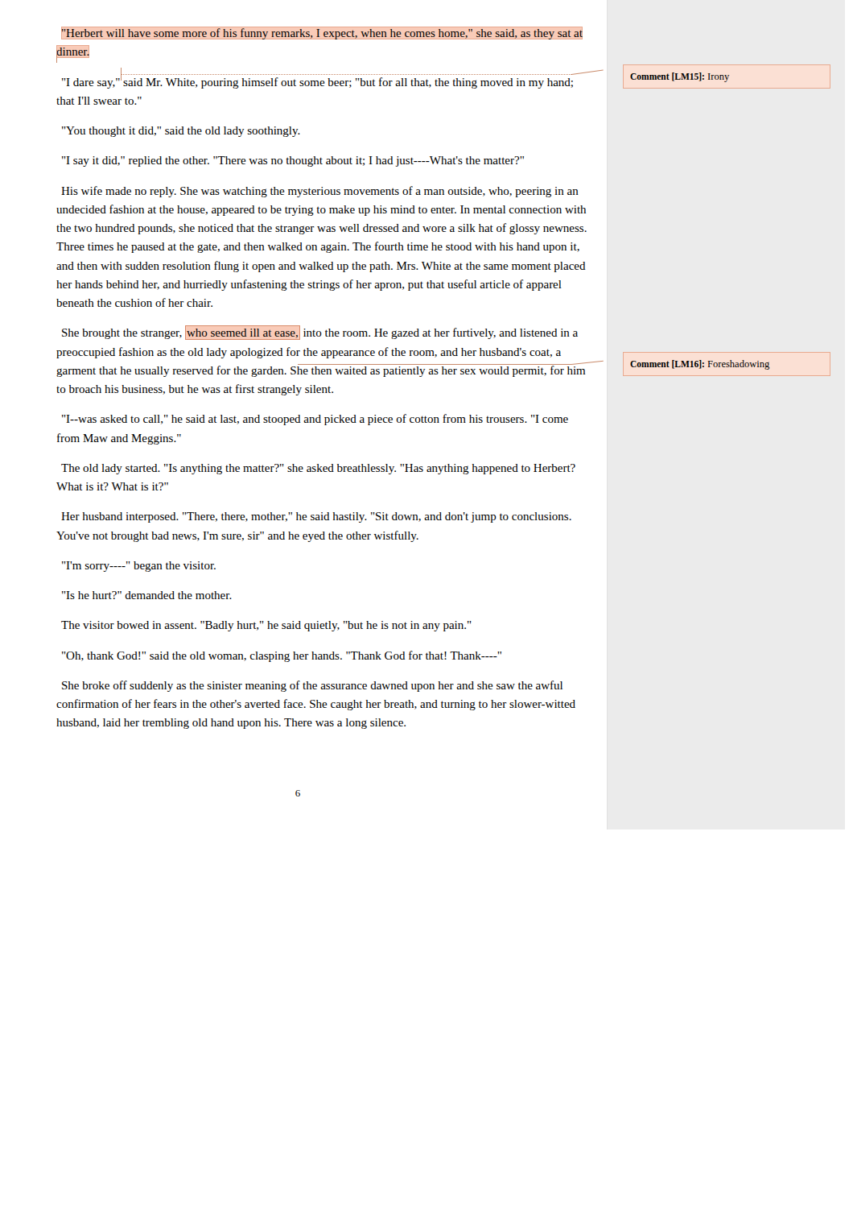Comment [LM15]: Irony
Comment [LM16]: Foreshadowing
"Herbert will have some more of his funny remarks, I expect, when he comes home," she said, as they sat at dinner.
"I dare say," said Mr. White, pouring himself out some beer; "but for all that, the thing moved in my hand; that I'll swear to."
"You thought it did," said the old lady soothingly.
"I say it did," replied the other. "There was no thought about it; I had just----What's the matter?"
His wife made no reply. She was watching the mysterious movements of a man outside, who, peering in an undecided fashion at the house, appeared to be trying to make up his mind to enter. In mental connection with the two hundred pounds, she noticed that the stranger was well dressed and wore a silk hat of glossy newness. Three times he paused at the gate, and then walked on again. The fourth time he stood with his hand upon it, and then with sudden resolution flung it open and walked up the path. Mrs. White at the same moment placed her hands behind her, and hurriedly unfastening the strings of her apron, put that useful article of apparel beneath the cushion of her chair.
She brought the stranger, who seemed ill at ease, into the room. He gazed at her furtively, and listened in a preoccupied fashion as the old lady apologized for the appearance of the room, and her husband's coat, a garment that he usually reserved for the garden. She then waited as patiently as her sex would permit, for him to broach his business, but he was at first strangely silent.
"I--was asked to call," he said at last, and stooped and picked a piece of cotton from his trousers. "I come from Maw and Meggins."
The old lady started. "Is anything the matter?" she asked breathlessly. "Has anything happened to Herbert? What is it? What is it?"
Her husband interposed. "There, there, mother," he said hastily. "Sit down, and don't jump to conclusions. You've not brought bad news, I'm sure, sir" and he eyed the other wistfully.
"I'm sorry----" began the visitor.
"Is he hurt?" demanded the mother.
The visitor bowed in assent. "Badly hurt," he said quietly, "but he is not in any pain."
"Oh, thank God!" said the old woman, clasping her hands. "Thank God for that! Thank----"
She broke off suddenly as the sinister meaning of the assurance dawned upon her and she saw the awful confirmation of her fears in the other's averted face. She caught her breath, and turning to her slower-witted husband, laid her trembling old hand upon his. There was a long silence.
6